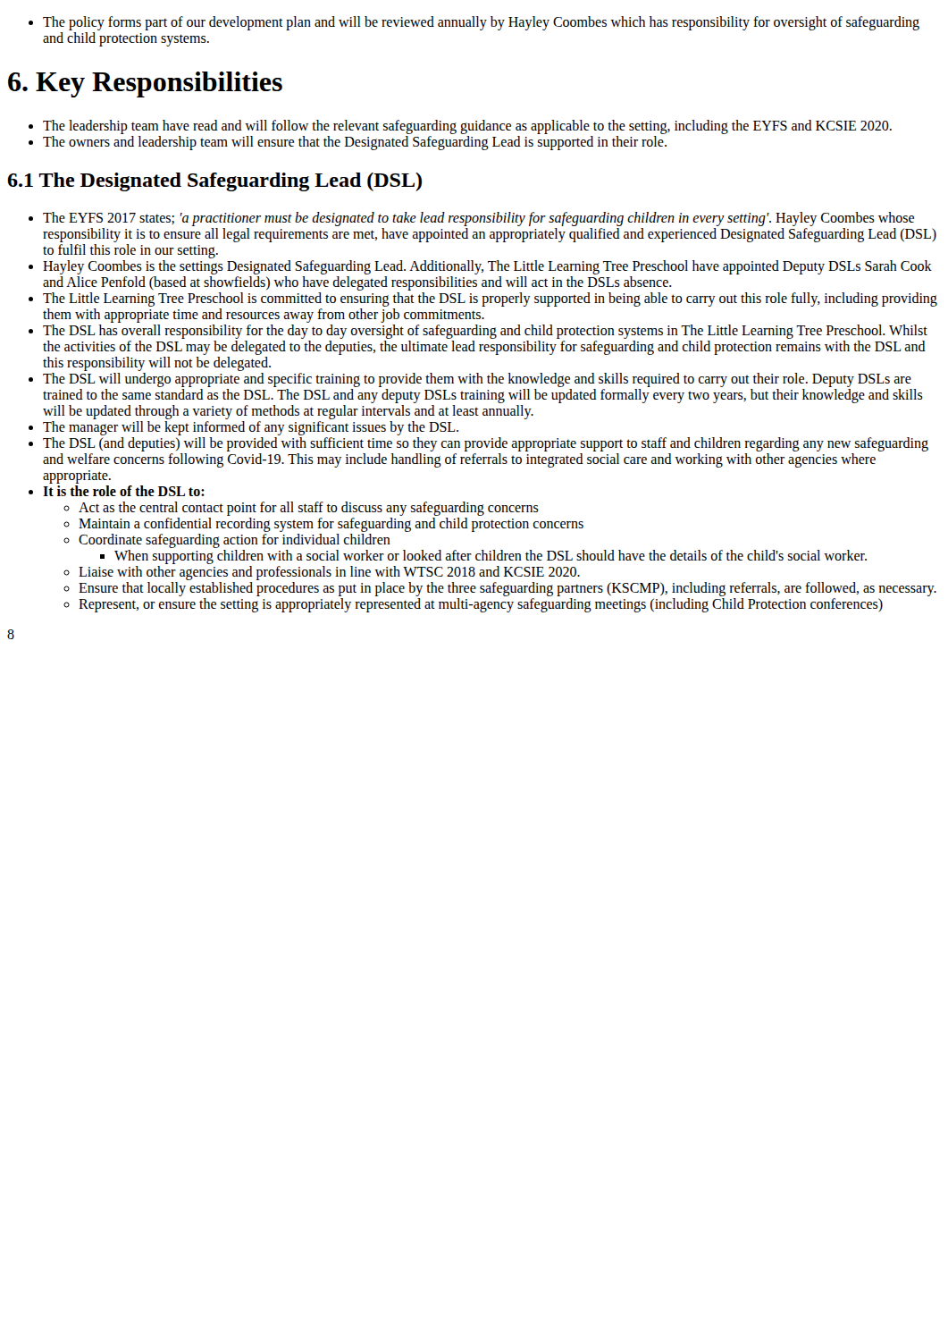The policy forms part of our development plan and will be reviewed annually by Hayley Coombes which has responsibility for oversight of safeguarding and child protection systems.
6. Key Responsibilities
The leadership team have read and will follow the relevant safeguarding guidance as applicable to the setting, including the EYFS and KCSIE 2020.
The owners and leadership team will ensure that the Designated Safeguarding Lead is supported in their role.
6.1 The Designated Safeguarding Lead (DSL)
The EYFS 2017 states; 'a practitioner must be designated to take lead responsibility for safeguarding children in every setting'. Hayley Coombes whose responsibility it is to ensure all legal requirements are met, have appointed an appropriately qualified and experienced Designated Safeguarding Lead (DSL) to fulfil this role in our setting.
Hayley Coombes is the settings Designated Safeguarding Lead. Additionally, The Little Learning Tree Preschool have appointed Deputy DSLs Sarah Cook and Alice Penfold (based at showfields) who have delegated responsibilities and will act in the DSLs absence.
The Little Learning Tree Preschool is committed to ensuring that the DSL is properly supported in being able to carry out this role fully, including providing them with appropriate time and resources away from other job commitments.
The DSL has overall responsibility for the day to day oversight of safeguarding and child protection systems in The Little Learning Tree Preschool. Whilst the activities of the DSL may be delegated to the deputies, the ultimate lead responsibility for safeguarding and child protection remains with the DSL and this responsibility will not be delegated.
The DSL will undergo appropriate and specific training to provide them with the knowledge and skills required to carry out their role. Deputy DSLs are trained to the same standard as the DSL. The DSL and any deputy DSLs training will be updated formally every two years, but their knowledge and skills will be updated through a variety of methods at regular intervals and at least annually.
The manager will be kept informed of any significant issues by the DSL.
The DSL (and deputies) will be provided with sufficient time so they can provide appropriate support to staff and children regarding any new safeguarding and welfare concerns following Covid-19. This may include handling of referrals to integrated social care and working with other agencies where appropriate.
It is the role of the DSL to:
Act as the central contact point for all staff to discuss any safeguarding concerns
Maintain a confidential recording system for safeguarding and child protection concerns
Coordinate safeguarding action for individual children
When supporting children with a social worker or looked after children the DSL should have the details of the child's social worker.
Liaise with other agencies and professionals in line with WTSC 2018 and KCSIE 2020.
Ensure that locally established procedures as put in place by the three safeguarding partners (KSCMP), including referrals, are followed, as necessary.
Represent, or ensure the setting is appropriately represented at multi-agency safeguarding meetings (including Child Protection conferences)
8